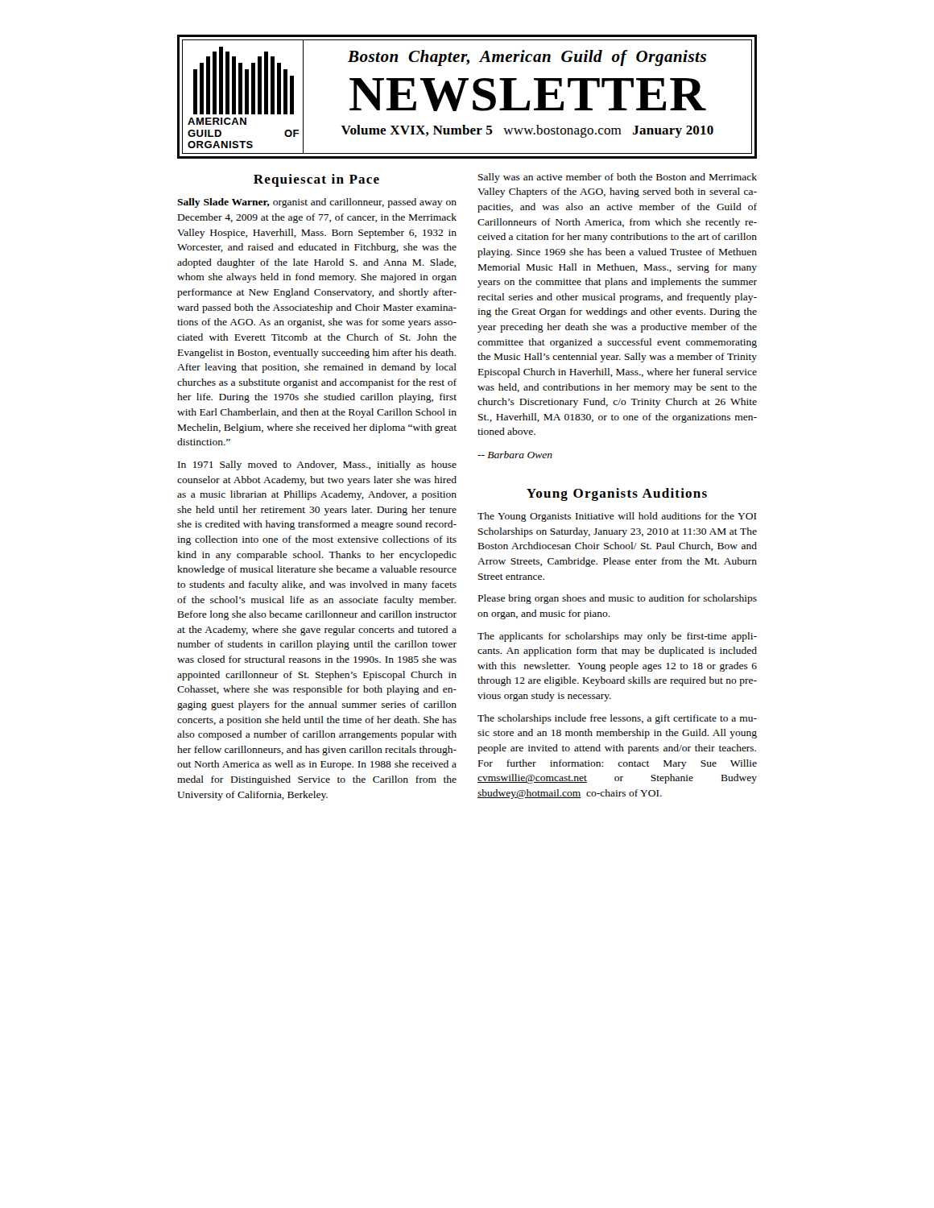AMERICAN GUILD OF ORGANISTS
Boston Chapter, American Guild of Organists
NEWSLETTER
Volume XVIX, Number 5 www.bostonago.com January 2010
Requiescat in Pace
Sally Slade Warner, organist and carillonneur, passed away on December 4, 2009 at the age of 77, of cancer, in the Merrimack Valley Hospice, Haverhill, Mass. Born September 6, 1932 in Worcester, and raised and educated in Fitchburg, she was the adopted daughter of the late Harold S. and Anna M. Slade, whom she always held in fond memory. She majored in organ performance at New England Conservatory, and shortly afterward passed both the Associateship and Choir Master examinations of the AGO. As an organist, she was for some years associated with Everett Titcomb at the Church of St. John the Evangelist in Boston, eventually succeeding him after his death. After leaving that position, she remained in demand by local churches as a substitute organist and accompanist for the rest of her life. During the 1970s she studied carillon playing, first with Earl Chamberlain, and then at the Royal Carillon School in Mechelin, Belgium, where she received her diploma “with great distinction.”
In 1971 Sally moved to Andover, Mass., initially as house counselor at Abbot Academy, but two years later she was hired as a music librarian at Phillips Academy, Andover, a position she held until her retirement 30 years later. During her tenure she is credited with having transformed a meagre sound recording collection into one of the most extensive collections of its kind in any comparable school. Thanks to her encyclopedic knowledge of musical literature she became a valuable resource to students and faculty alike, and was involved in many facets of the school’s musical life as an associate faculty member. Before long she also became carillonneur and carillon instructor at the Academy, where she gave regular concerts and tutored a number of students in carillon playing until the carillon tower was closed for structural reasons in the 1990s. In 1985 she was appointed carillonneur of St. Stephen’s Episcopal Church in Cohasset, where she was responsible for both playing and engaging guest players for the annual summer series of carillon concerts, a position she held until the time of her death. She has also composed a number of carillon arrangements popular with her fellow carillonneurs, and has given carillon recitals throughout North America as well as in Europe. In 1988 she received a medal for Distinguished Service to the Carillon from the University of California, Berkeley.
Sally was an active member of both the Boston and Merrimack Valley Chapters of the AGO, having served both in several capacities, and was also an active member of the Guild of Carillonneurs of North America, from which she recently received a citation for her many contributions to the art of carillon playing. Since 1969 she has been a valued Trustee of Methuen Memorial Music Hall in Methuen, Mass., serving for many years on the committee that plans and implements the summer recital series and other musical programs, and frequently playing the Great Organ for weddings and other events. During the year preceding her death she was a productive member of the committee that organized a successful event commemorating the Music Hall’s centennial year. Sally was a member of Trinity Episcopal Church in Haverhill, Mass., where her funeral service was held, and contributions in her memory may be sent to the church’s Discretionary Fund, c/o Trinity Church at 26 White St., Haverhill, MA 01830, or to one of the organizations mentioned above.
-- Barbara Owen
Young Organists Auditions
The Young Organists Initiative will hold auditions for the YOI Scholarships on Saturday, January 23, 2010 at 11:30 AM at The Boston Archdiocesan Choir School/ St. Paul Church, Bow and Arrow Streets, Cambridge. Please enter from the Mt. Auburn Street entrance.
Please bring organ shoes and music to audition for scholarships on organ, and music for piano.
The applicants for scholarships may only be first-time applicants. An application form that may be duplicated is included with this newsletter. Young people ages 12 to 18 or grades 6 through 12 are eligible. Keyboard skills are required but no previous organ study is necessary.
The scholarships include free lessons, a gift certificate to a music store and an 18 month membership in the Guild. All young people are invited to attend with parents and/or their teachers. For further information: contact Mary Sue Willie cvmswillie@comcast.net or Stephanie Budwey sbudwey@hotmail.com co-chairs of YOI.